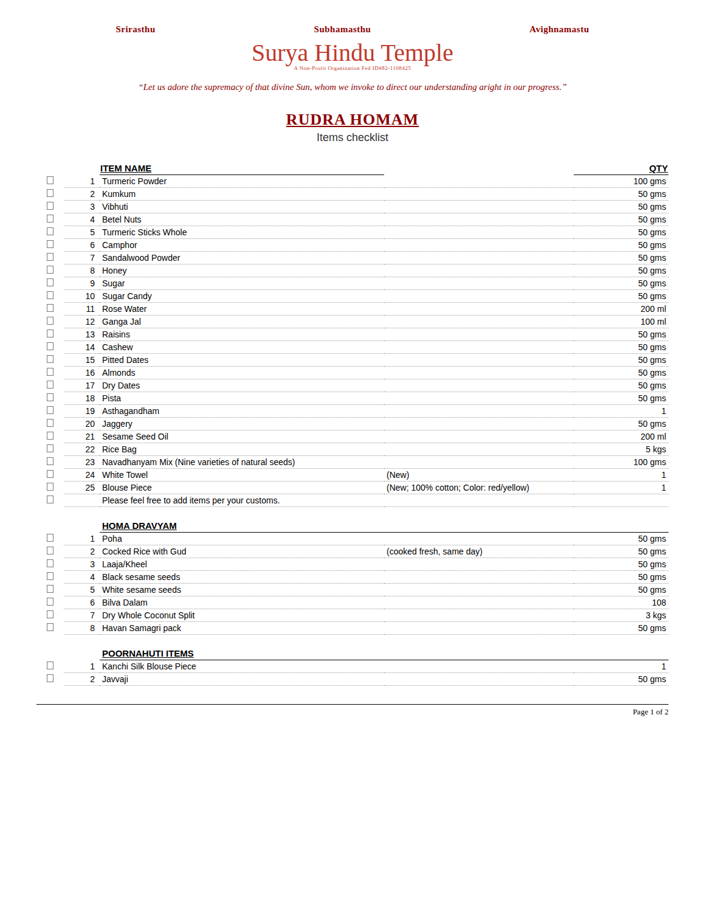Srirasthu Subhamasthu Avighnamastu
Surya Hindu Temple
A Non-Profit Organization Fed ID#82-1108425
“Let us adore the supremacy of that divine Sun, whom we invoke to direct our understanding aright in our progress.”
RUDRA HOMAM
Items checklist
| | | ITEM NAME | | QTY |
| --- | --- | --- | --- | --- |
| | 1 | Turmeric Powder | | 100 gms |
| | 2 | Kumkum | | 50 gms |
| | 3 | Vibhuti | | 50 gms |
| | 4 | Betel Nuts | | 50 gms |
| | 5 | Turmeric Sticks Whole | | 50 gms |
| | 6 | Camphor | | 50 gms |
| | 7 | Sandalwood Powder | | 50 gms |
| | 8 | Honey | | 50 gms |
| | 9 | Sugar | | 50 gms |
| | 10 | Sugar Candy | | 50 gms |
| | 11 | Rose Water | | 200 ml |
| | 12 | Ganga Jal | | 100 ml |
| | 13 | Raisins | | 50 gms |
| | 14 | Cashew | | 50 gms |
| | 15 | Pitted Dates | | 50 gms |
| | 16 | Almonds | | 50 gms |
| | 17 | Dry Dates | | 50 gms |
| | 18 | Pista | | 50 gms |
| | 19 | Asthagandham | | 1 |
| | 20 | Jaggery | | 50 gms |
| | 21 | Sesame Seed Oil | | 200 ml |
| | 22 | Rice Bag | | 5 kgs |
| | 23 | Navadhanyam Mix (Nine varieties of natural seeds) | | 100 gms |
| | 24 | White Towel | (New) | 1 |
| | 25 | Blouse Piece | (New; 100% cotton; Color: red/yellow) | 1 |
| | | Please feel free to add items per your customs. |
| | | HOMA DRAVYAM | | |
| | 1 | Poha | | 50 gms |
| | 2 | Cocked Rice with Gud | (cooked fresh, same day) | 50 gms |
| | 3 | Laaja/Kheel | | 50 gms |
| | 4 | Black sesame seeds | | 50 gms |
| | 5 | White sesame seeds | | 50 gms |
| | 6 | Bilva Dalam | | 108 |
| | 7 | Dry Whole Coconut Split | | 3 kgs |
| | 8 | Havan Samagri pack | | 50 gms |
| | | POORNAHUTI ITEMS | | |
| | 1 | Kanchi Silk Blouse Piece | | 1 |
| | 2 | Javvaji | | 50 gms |
Page 1 of 2